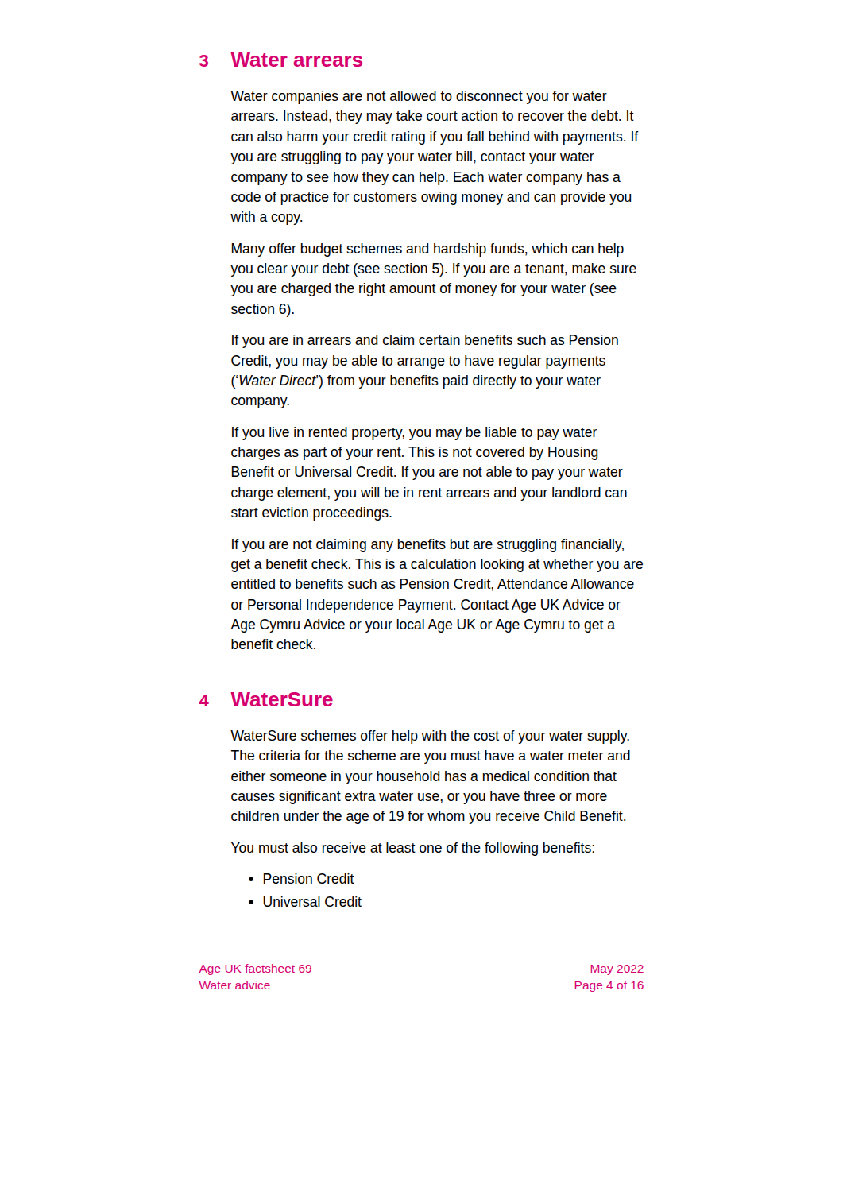3 Water arrears
Water companies are not allowed to disconnect you for water arrears. Instead, they may take court action to recover the debt. It can also harm your credit rating if you fall behind with payments. If you are struggling to pay your water bill, contact your water company to see how they can help. Each water company has a code of practice for customers owing money and can provide you with a copy.
Many offer budget schemes and hardship funds, which can help you clear your debt (see section 5). If you are a tenant, make sure you are charged the right amount of money for your water (see section 6).
If you are in arrears and claim certain benefits such as Pension Credit, you may be able to arrange to have regular payments (‘Water Direct’) from your benefits paid directly to your water company.
If you live in rented property, you may be liable to pay water charges as part of your rent. This is not covered by Housing Benefit or Universal Credit. If you are not able to pay your water charge element, you will be in rent arrears and your landlord can start eviction proceedings.
If you are not claiming any benefits but are struggling financially, get a benefit check. This is a calculation looking at whether you are entitled to benefits such as Pension Credit, Attendance Allowance or Personal Independence Payment. Contact Age UK Advice or Age Cymru Advice or your local Age UK or Age Cymru to get a benefit check.
4 WaterSure
WaterSure schemes offer help with the cost of your water supply. The criteria for the scheme are you must have a water meter and either someone in your household has a medical condition that causes significant extra water use, or you have three or more children under the age of 19 for whom you receive Child Benefit.
You must also receive at least one of the following benefits:
Pension Credit
Universal Credit
Age UK factsheet 69
Water advice
May 2022
Page 4 of 16